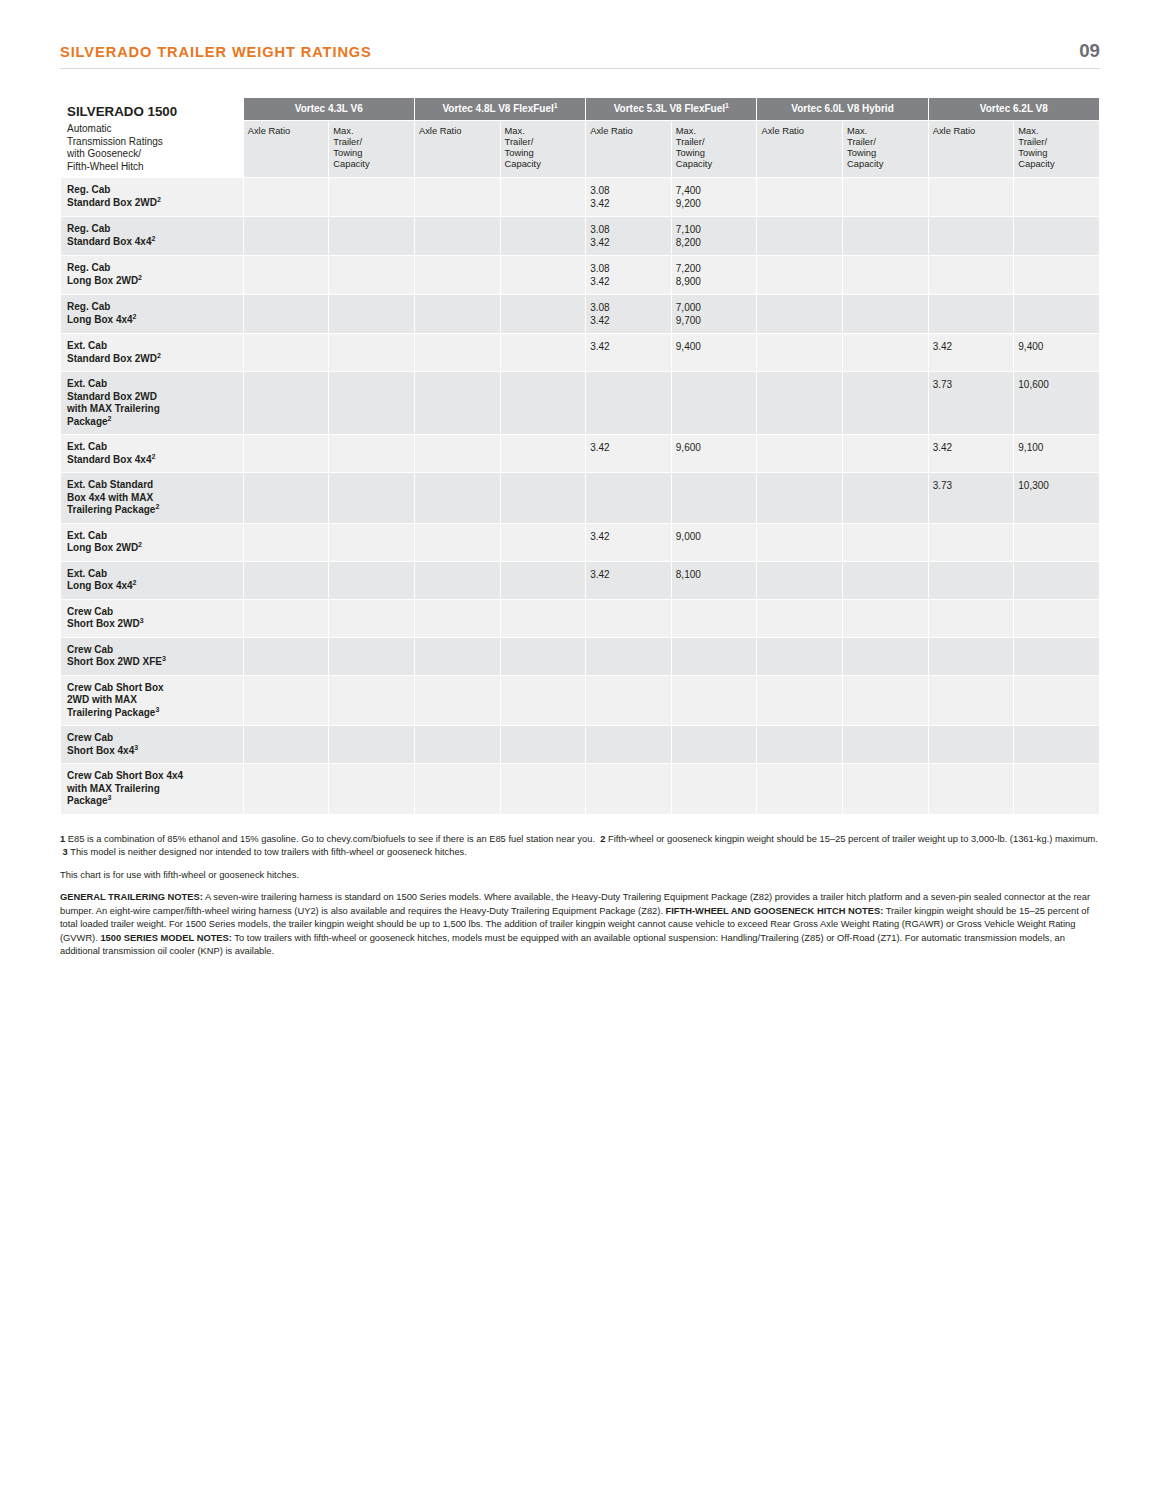Silverado Trailer Weight Ratings
09
| SILVERADO 1500 Automatic Transmission Ratings with Gooseneck/ Fifth-Wheel Hitch | Vortec 4.3L V6 | Vortec 4.8L V8 FlexFuel 1 | Vortec 5.3L V8 FlexFuel 1 | Vortec 6.0L V8 Hybrid | Vortec 6.2L V8 |
| --- | --- | --- | --- | --- | --- |
| Axle Ratio | Max. Trailer/ Towing Capacity | Axle Ratio | Max. Trailer/ Towing Capacity | Axle Ratio | Max. Trailer/ Towing Capacity | Axle Ratio | Max. Trailer/ Towing Capacity | Axle Ratio | Max. Trailer/ Towing Capacity |
| Reg. Cab Standard Box 2WD 2 | | | | | 3.08 3.42 | 7,400 9,200 | | | | |
| Reg. Cab Standard Box 4x4 2 | | | | | 3.08 3.42 | 7,100 8,200 | | | | |
| Reg. Cab Long Box 2WD 2 | | | | | 3.08 3.42 | 7,200 8,900 | | | | |
| Reg. Cab Long Box 4x4 2 | | | | | 3.08 3.42 | 7,000 9,700 | | | | |
| Ext. Cab Standard Box 2WD 2 | | | | | 3.42 | 9,400 | | | 3.42 | 9,400 |
| Ext. Cab Standard Box 2WD with MAX Trailering Package 2 | | | | | | | | | 3.73 | 10,600 |
| Ext. Cab Standard Box 4x4 2 | | | | | 3.42 | 9,600 | | | 3.42 | 9,100 |
| Ext. Cab Standard Box 4x4 with MAX Trailering Package 2 | | | | | | | | | 3.73 | 10,300 |
| Ext. Cab Long Box 2WD 2 | | | | | 3.42 | 9,000 | | | | |
| Ext. Cab Long Box 4x4 2 | | | | | 3.42 | 8,100 | | | | |
| Crew Cab Short Box 2WD 3 | | | | | | | | | | |
| Crew Cab Short Box 2WD XFE 3 | | | | | | | | | | |
| Crew Cab Short Box 2WD with MAX Trailering Package 3 | | | | | | | | | | |
| Crew Cab Short Box 4x4 3 | | | | | | | | | | |
| Crew Cab Short Box 4x4 with MAX Trailering Package 3 | | | | | | | | | | |
1 E85 is a combination of 85% ethanol and 15% gasoline. Go to chevy.com/biofuels to see if there is an E85 fuel station near you. 2 Fifth-wheel or gooseneck kingpin weight should be 15–25 percent of trailer weight up to 3,000-lb. (1361-kg.) maximum. 3 This model is neither designed nor intended to tow trailers with fifth-wheel or gooseneck hitches.
This chart is for use with fifth-wheel or gooseneck hitches.
GENERAL TRAILERING NOTES: A seven-wire trailering harness is standard on 1500 Series models. Where available, the Heavy-Duty Trailering Equipment Package (Z82) provides a trailer hitch platform and a seven-pin sealed connector at the rear bumper. An eight-wire camper/fifth-wheel wiring harness (UY2) is also available and requires the Heavy-Duty Trailering Equipment Package (Z82). FIFTH-WHEEL AND GOOSENECK HITCH NOTES: Trailer kingpin weight should be 15–25 percent of total loaded trailer weight. For 1500 Series models, the trailer kingpin weight should be up to 1,500 lbs. The addition of trailer kingpin weight cannot cause vehicle to exceed Rear Gross Axle Weight Rating (RGAWR) or Gross Vehicle Weight Rating (GVWR). 1500 SERIES MODEL NOTES: To tow trailers with fifth-wheel or gooseneck hitches, models must be equipped with an available optional suspension: Handling/Trailering (Z85) or Off-Road (Z71). For automatic transmission models, an additional transmission oil cooler (KNP) is available.